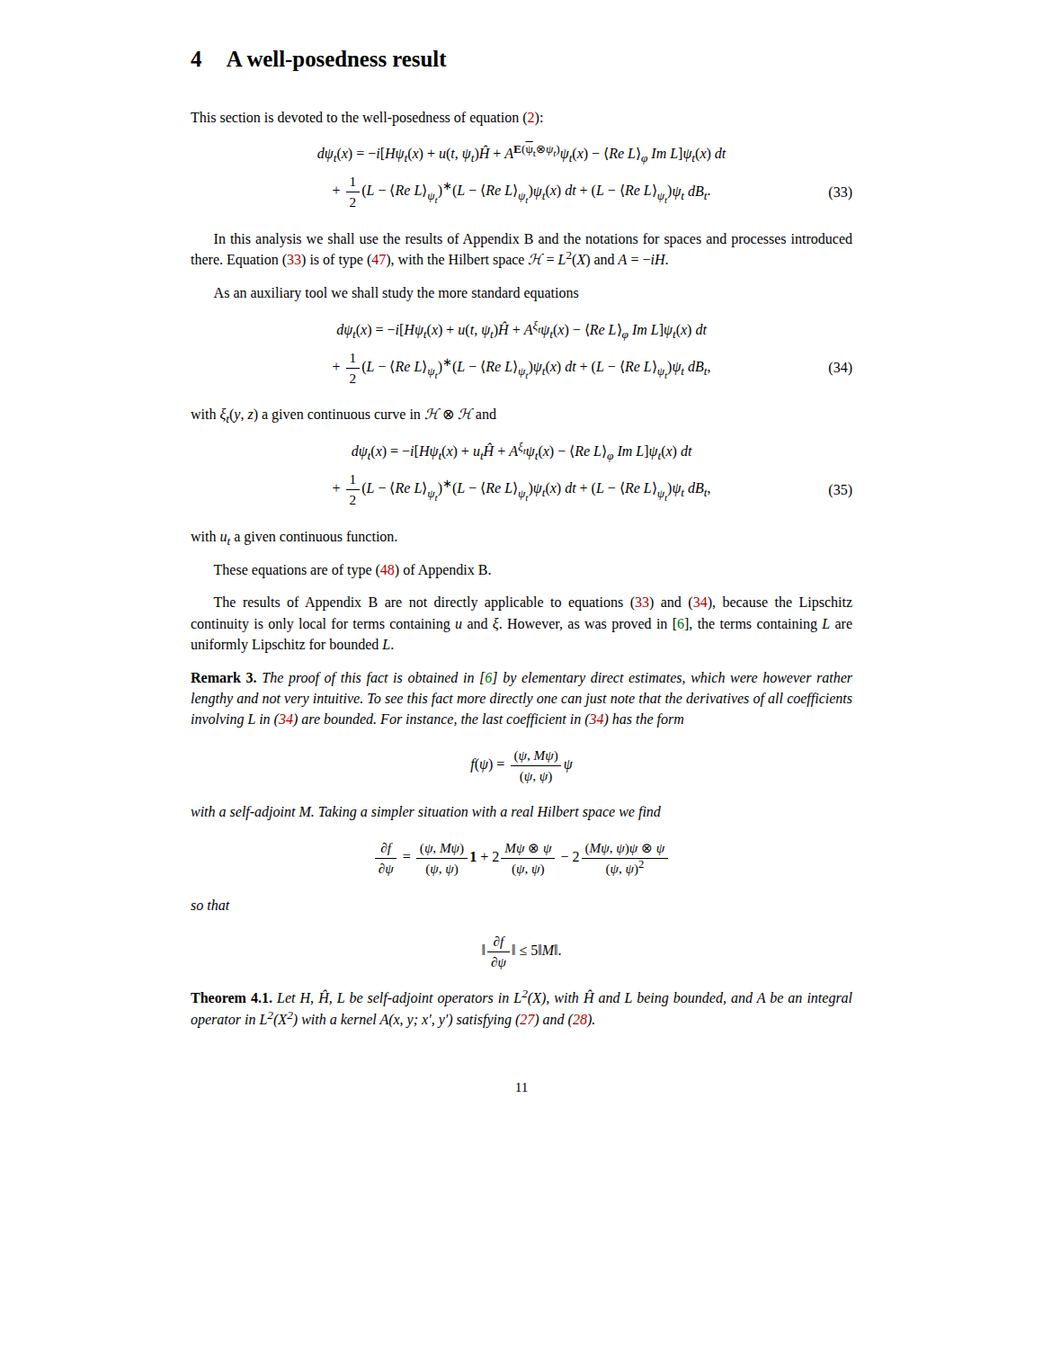4 A well-posedness result
This section is devoted to the well-posedness of equation (2):
dψt(x) = −i[Hψt(x) + u(t, ψt)Ĥ + AE(ψt⊗ψt)ψt(x) − ⟨Re L⟩φ Im L]ψt(x) dt + 12(L − ⟨Re L⟩ψt)∗(L − ⟨Re L⟩ψt)ψt(x) dt + (L − ⟨Re L⟩ψt)ψt dBt. (33)
In this analysis we shall use the results of Appendix B and the notations for spaces and processes introduced there. Equation (33) is of type (47), with the Hilbert space ℋ = L2(X) and A = −iH.
As an auxiliary tool we shall study the more standard equations
dψt(x) = −i[Hψt(x) + u(t, ψt)Ĥ + Aξtψt(x) − ⟨Re L⟩φ Im L]ψt(x) dt + 12(L − ⟨Re L⟩ψt)∗(L − ⟨Re L⟩ψt)ψt(x) dt + (L − ⟨Re L⟩ψt)ψt dBt, (34)
with ξt(y, z) a given continuous curve in ℋ ⊗ ℋ and
dψt(x) = −i[Hψt(x) + ut Ĥ + Aξtψt(x) − ⟨Re L⟩φ Im L]ψt(x) dt + 12(L − ⟨Re L⟩ψt)∗(L − ⟨Re L⟩ψt)ψt(x) dt + (L − ⟨Re L⟩ψt)ψt dBt, (35)
with ut a given continuous function.
These equations are of type (48) of Appendix B.
The results of Appendix B are not directly applicable to equations (33) and (34), because the Lipschitz continuity is only local for terms containing u and ξ. However, as was proved in [6], the terms containing L are uniformly Lipschitz for bounded L.
Remark 3. The proof of this fact is obtained in [6] by elementary direct estimates, which were however rather lengthy and not very intuitive. To see this fact more directly one can just note that the derivatives of all coefficients involving L in (34) are bounded. For instance, the last coefficient in (34) has the form
f(ψ) = (ψ, Mψ)(ψ, ψ) ψ
with a self-adjoint M. Taking a simpler situation with a real Hilbert space we find
∂f∂ψ = (ψ, Mψ)(ψ, ψ) 1 + 2Mψ ⊗ ψ(ψ, ψ) − 2(Mψ, ψ)ψ ⊗ ψ(ψ, ψ)2
so that
‖∂f∂ψ‖ ≤ 5‖M‖.
Theorem 4.1. Let H, Ĥ, L be self-adjoint operators in L2(X), with Ĥ and L being bounded, and A be an integral operator in L2(X2) with a kernel A(x, y; x′, y′) satisfying (27) and (28).
11